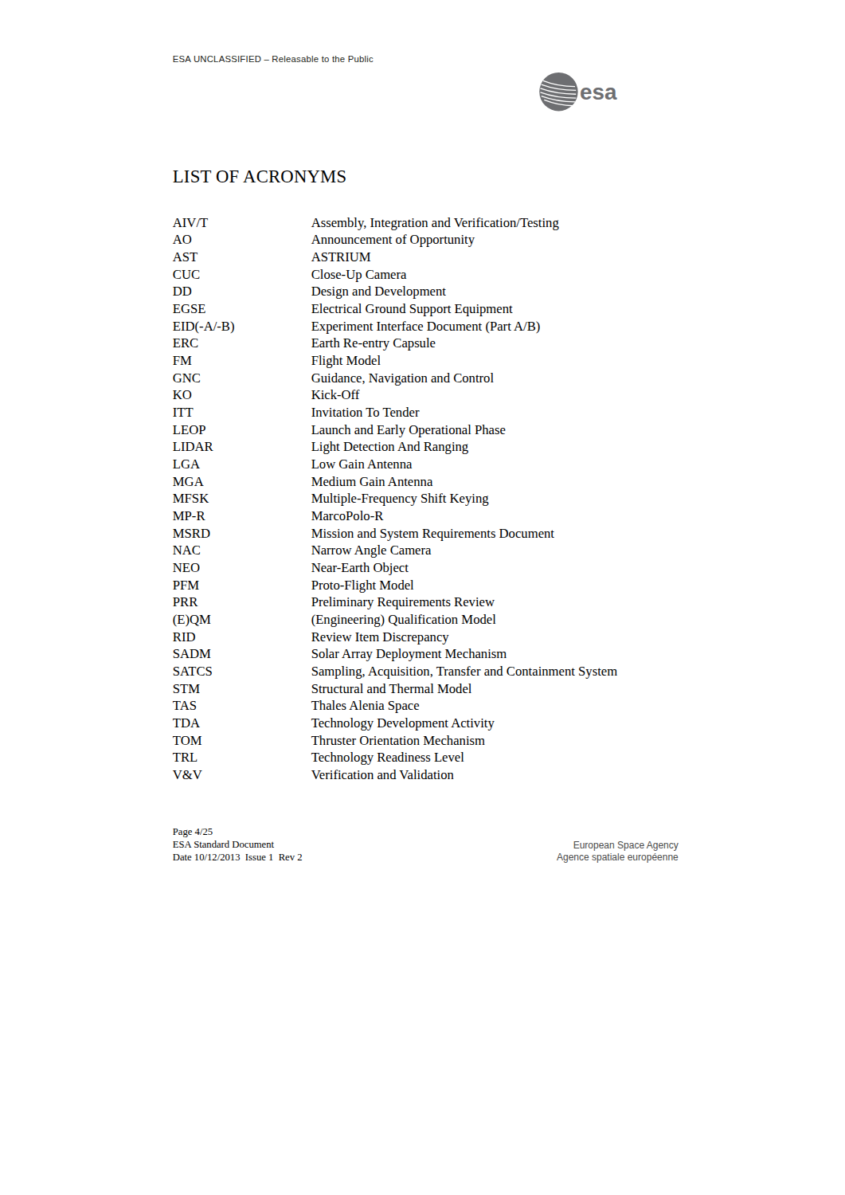ESA UNCLASSIFIED – Releasable to the Public
esa
LIST OF ACRONYMS
| AIV/T | Assembly, Integration and Verification/Testing |
| AO | Announcement of Opportunity |
| AST | ASTRIUM |
| CUC | Close-Up Camera |
| DD | Design and Development |
| EGSE | Electrical Ground Support Equipment |
| EID(-A/-B) | Experiment Interface Document (Part A/B) |
| ERC | Earth Re-entry Capsule |
| FM | Flight Model |
| GNC | Guidance, Navigation and Control |
| KO | Kick-Off |
| ITT | Invitation To Tender |
| LEOP | Launch and Early Operational Phase |
| LIDAR | Light Detection And Ranging |
| LGA | Low Gain Antenna |
| MGA | Medium Gain Antenna |
| MFSK | Multiple-Frequency Shift Keying |
| MP-R | MarcoPolo-R |
| MSRD | Mission and System Requirements Document |
| NAC | Narrow Angle Camera |
| NEO | Near-Earth Object |
| PFM | Proto-Flight Model |
| PRR | Preliminary Requirements Review |
| (E)QM | (Engineering) Qualification Model |
| RID | Review Item Discrepancy |
| SADM | Solar Array Deployment Mechanism |
| SATCS | Sampling, Acquisition, Transfer and Containment System |
| STM | Structural and Thermal Model |
| TAS | Thales Alenia Space |
| TDA | Technology Development Activity |
| TOM | Thruster Orientation Mechanism |
| TRL | Technology Readiness Level |
| V&V | Verification and Validation |
Page 4/25
ESA Standard Document
Date 10/12/2013 Issue 1 Rev 2
European Space Agency
Agence spatiale européenne